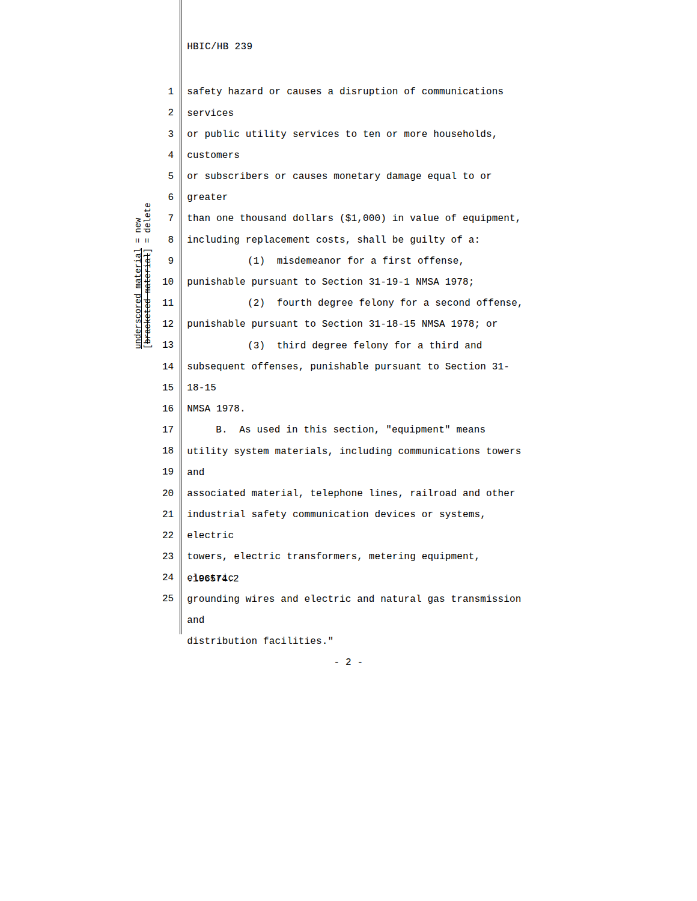HBIC/HB 239
1
2
3
4
5
6
7
8
9
10
11
12
13
14
15
16
17
18
19
20
21
22
23
24
25
safety hazard or causes a disruption of communications services
or public utility services to ten or more households, customers
or subscribers or causes monetary damage equal to or greater
than one thousand dollars ($1,000) in value of equipment,
including replacement costs, shall be guilty of a:
(1) misdemeanor for a first offense,
punishable pursuant to Section 31-19-1 NMSA 1978;
(2) fourth degree felony for a second offense,
punishable pursuant to Section 31-18-15 NMSA 1978; or
(3) third degree felony for a third and
subsequent offenses, punishable pursuant to Section 31-18-15
NMSA 1978.
B. As used in this section, "equipment" means
utility system materials, including communications towers and
associated material, telephone lines, railroad and other
industrial safety communication devices or systems, electric
towers, electric transformers, metering equipment, electric
grounding wires and electric and natural gas transmission and
distribution facilities."
- 2 -
underscored material = new
[bracketed material] = delete
.196574.2